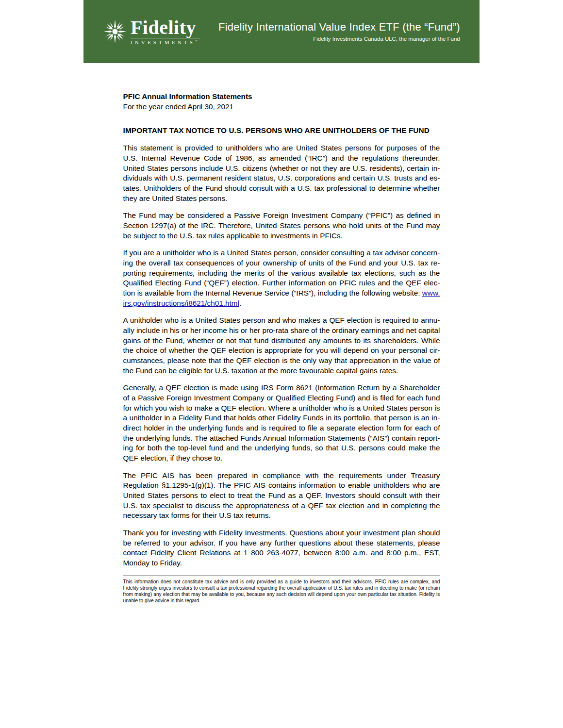Fidelity INVESTMENTS®
Fidelity International Value Index ETF (the “Fund”)
Fidelity Investments Canada ULC, the manager of the Fund
PFIC Annual Information Statements
For the year ended April 30, 2021
IMPORTANT TAX NOTICE TO U.S. PERSONS WHO ARE UNITHOLDERS OF THE FUND
This statement is provided to unitholders who are United States persons for purposes of the U.S. Internal Revenue Code of 1986, as amended (“IRC”) and the regulations thereunder. United States persons include U.S. citizens (whether or not they are U.S. residents), certain individuals with U.S. permanent resident status, U.S. corporations and certain U.S. trusts and estates. Unitholders of the Fund should consult with a U.S. tax professional to determine whether they are United States persons.
The Fund may be considered a Passive Foreign Investment Company (“PFIC”) as defined in Section 1297(a) of the IRC. Therefore, United States persons who hold units of the Fund may be subject to the U.S. tax rules applicable to investments in PFICs.
If you are a unitholder who is a United States person, consider consulting a tax advisor concerning the overall tax consequences of your ownership of units of the Fund and your U.S. tax reporting requirements, including the merits of the various available tax elections, such as the Qualified Electing Fund (“QEF”) election. Further information on PFIC rules and the QEF election is available from the Internal Revenue Service (“IRS”), including the following website: www.irs.gov/instructions/i8621/ch01.html.
A unitholder who is a United States person and who makes a QEF election is required to annually include in his or her income his or her pro-rata share of the ordinary earnings and net capital gains of the Fund, whether or not that fund distributed any amounts to its shareholders. While the choice of whether the QEF election is appropriate for you will depend on your personal circumstances, please note that the QEF election is the only way that appreciation in the value of the Fund can be eligible for U.S. taxation at the more favourable capital gains rates.
Generally, a QEF election is made using IRS Form 8621 (Information Return by a Shareholder of a Passive Foreign Investment Company or Qualified Electing Fund) and is filed for each fund for which you wish to make a QEF election. Where a unitholder who is a United States person is a unitholder in a Fidelity Fund that holds other Fidelity Funds in its portfolio, that person is an indirect holder in the underlying funds and is required to file a separate election form for each of the underlying funds. The attached Funds Annual Information Statements (“AIS”) contain reporting for both the top-level fund and the underlying funds, so that U.S. persons could make the QEF election, if they chose to.
The PFIC AIS has been prepared in compliance with the requirements under Treasury Regulation §1.1295-1(g)(1). The PFIC AIS contains information to enable unitholders who are United States persons to elect to treat the Fund as a QEF. Investors should consult with their U.S. tax specialist to discuss the appropriateness of a QEF tax election and in completing the necessary tax forms for their U.S tax returns.
Thank you for investing with Fidelity Investments. Questions about your investment plan should be referred to your advisor. If you have any further questions about these statements, please contact Fidelity Client Relations at 1 800 263-4077, between 8:00 a.m. and 8:00 p.m., EST, Monday to Friday.
This information does not constitute tax advice and is only provided as a guide to investors and their advisors. PFIC rules are complex, and Fidelity strongly urges investors to consult a tax professional regarding the overall application of U.S. tax rules and in deciding to make (or refrain from making) any election that may be available to you, because any such decision will depend upon your own particular tax situation. Fidelity is unable to give advice in this regard.